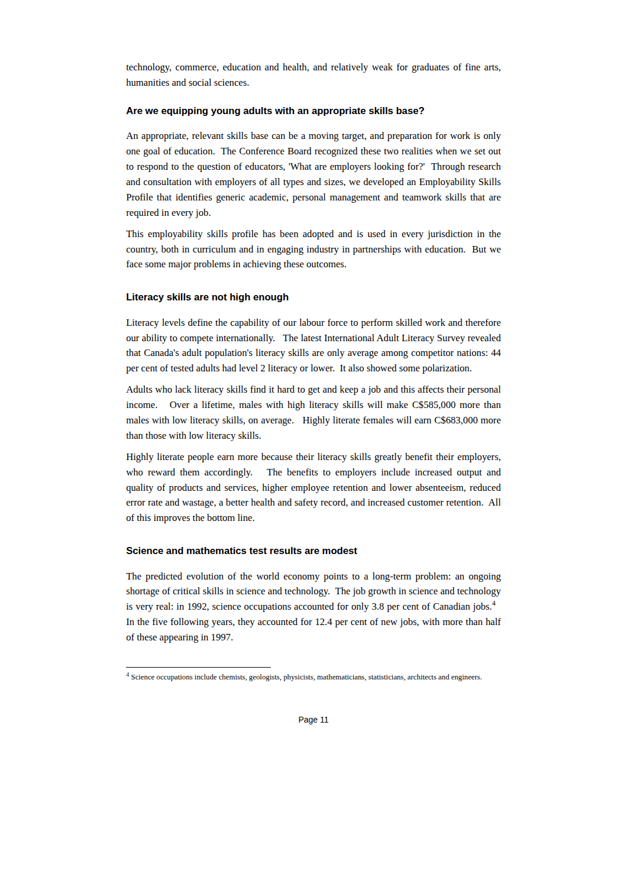technology, commerce, education and health, and relatively weak for graduates of fine arts, humanities and social sciences.
Are we equipping young adults with an appropriate skills base?
An appropriate, relevant skills base can be a moving target, and preparation for work is only one goal of education. The Conference Board recognized these two realities when we set out to respond to the question of educators, 'What are employers looking for?' Through research and consultation with employers of all types and sizes, we developed an Employability Skills Profile that identifies generic academic, personal management and teamwork skills that are required in every job.
This employability skills profile has been adopted and is used in every jurisdiction in the country, both in curriculum and in engaging industry in partnerships with education. But we face some major problems in achieving these outcomes.
Literacy skills are not high enough
Literacy levels define the capability of our labour force to perform skilled work and therefore our ability to compete internationally. The latest International Adult Literacy Survey revealed that Canada's adult population's literacy skills are only average among competitor nations: 44 per cent of tested adults had level 2 literacy or lower. It also showed some polarization.
Adults who lack literacy skills find it hard to get and keep a job and this affects their personal income. Over a lifetime, males with high literacy skills will make C$585,000 more than males with low literacy skills, on average. Highly literate females will earn C$683,000 more than those with low literacy skills.
Highly literate people earn more because their literacy skills greatly benefit their employers, who reward them accordingly. The benefits to employers include increased output and quality of products and services, higher employee retention and lower absenteeism, reduced error rate and wastage, a better health and safety record, and increased customer retention. All of this improves the bottom line.
Science and mathematics test results are modest
The predicted evolution of the world economy points to a long-term problem: an ongoing shortage of critical skills in science and technology. The job growth in science and technology is very real: in 1992, science occupations accounted for only 3.8 per cent of Canadian jobs.4 In the five following years, they accounted for 12.4 per cent of new jobs, with more than half of these appearing in 1997.
4 Science occupations include chemists, geologists, physicists, mathematicians, statisticians, architects and engineers.
Page 11